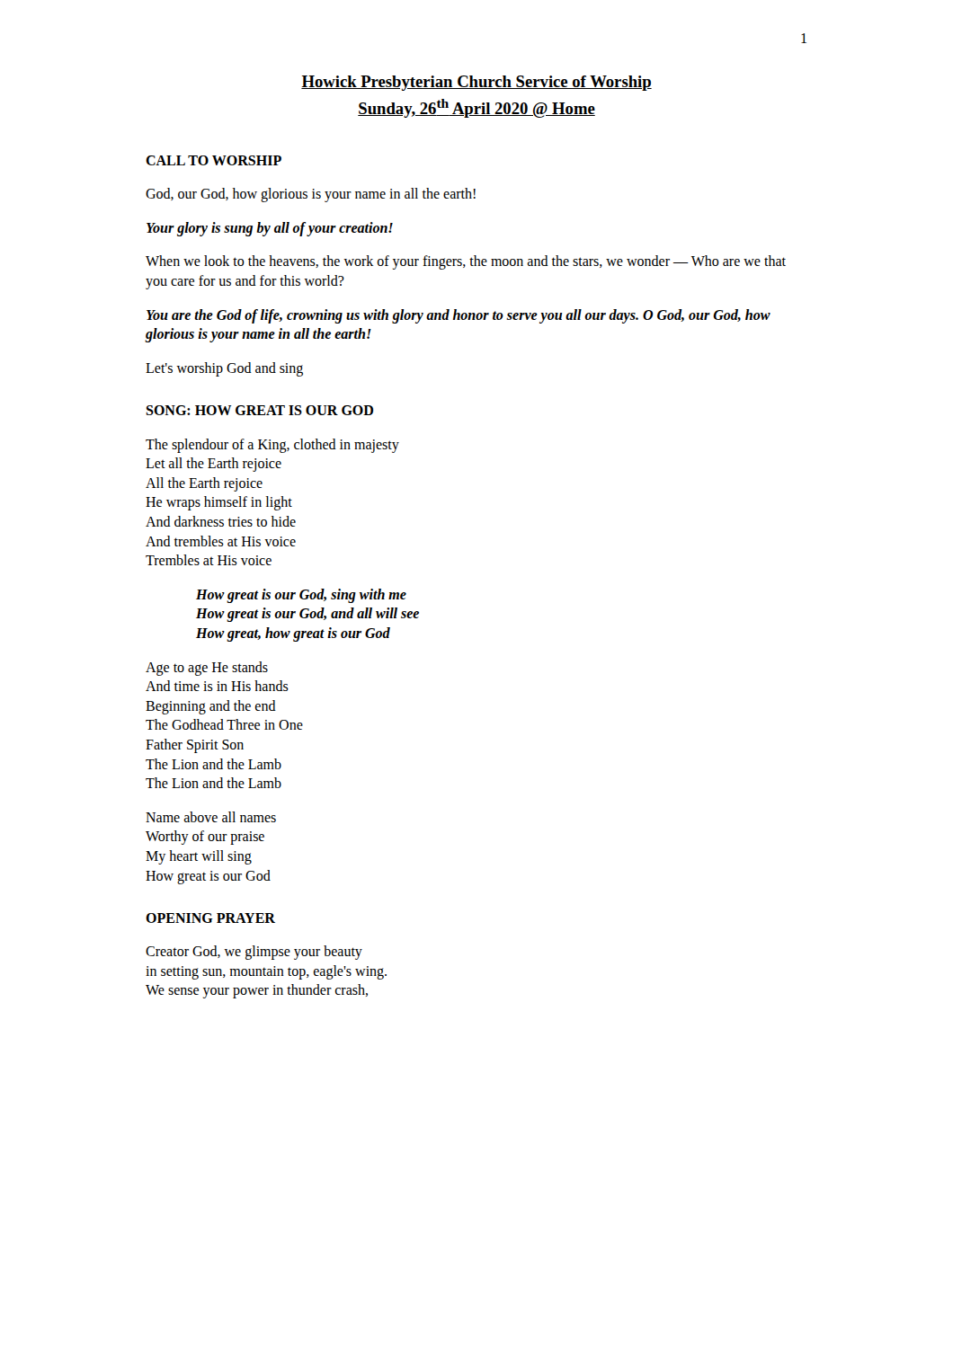1
Howick Presbyterian Church Service of Worship
Sunday, 26th April 2020 @ Home
Call to Worship
God, our God, how glorious is your name in all the earth!
Your glory is sung by all of your creation!
When we look to the heavens, the work of your fingers, the moon and the stars, we wonder — Who are we that you care for us and for this world?
You are the God of life, crowning us with glory and honor to serve you all our days. O God, our God, how glorious is your name in all the earth!
Let's worship God and sing
Song: How Great Is Our God
The splendour of a King, clothed in majesty
Let all the Earth rejoice
All the Earth rejoice
He wraps himself in light
And darkness tries to hide
And trembles at His voice
Trembles at His voice
How great is our God, sing with me
How great is our God, and all will see
How great, how great is our God
Age to age He stands
And time is in His hands
Beginning and the end
The Godhead Three in One
Father Spirit Son
The Lion and the Lamb
The Lion and the Lamb
Name above all names
Worthy of our praise
My heart will sing
How great is our God
Opening Prayer
Creator God, we glimpse your beauty
in setting sun, mountain top, eagle's wing.
We sense your power in thunder crash,